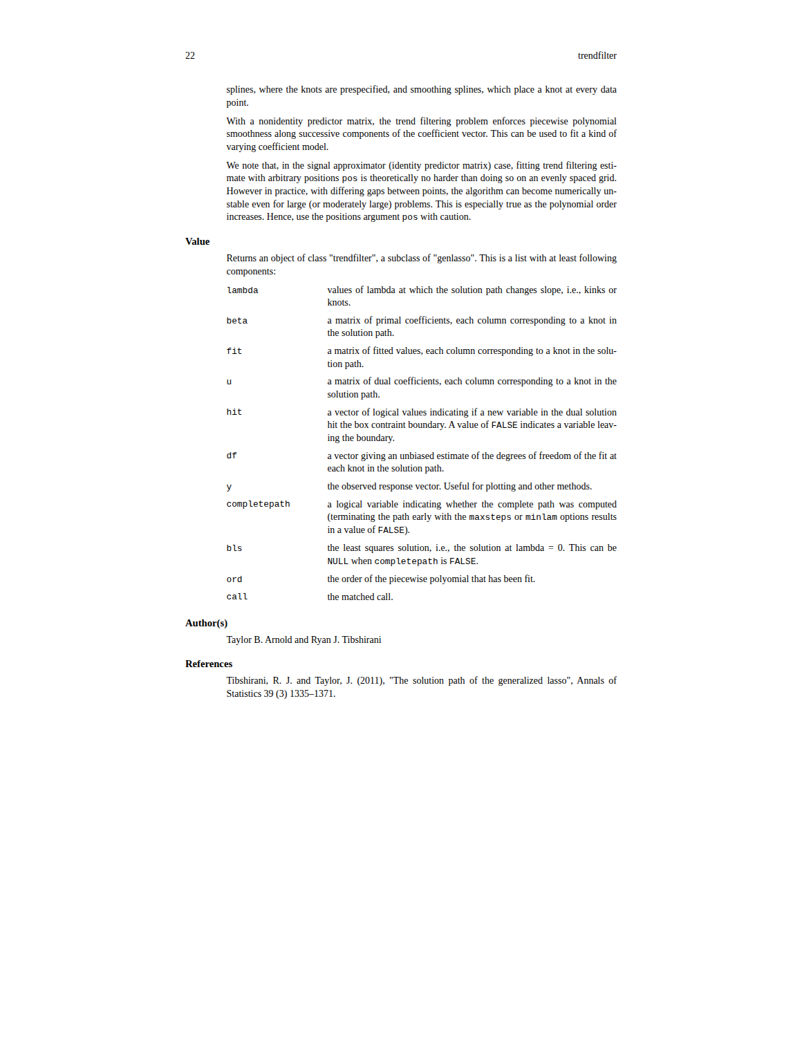22 trendfilter
splines, where the knots are prespecified, and smoothing splines, which place a knot at every data point.
With a nonidentity predictor matrix, the trend filtering problem enforces piecewise polynomial smoothness along successive components of the coefficient vector. This can be used to fit a kind of varying coefficient model.
We note that, in the signal approximator (identity predictor matrix) case, fitting trend filtering estimate with arbitrary positions pos is theoretically no harder than doing so on an evenly spaced grid. However in practice, with differing gaps between points, the algorithm can become numerically unstable even for large (or moderately large) problems. This is especially true as the polynomial order increases. Hence, use the positions argument pos with caution.
Value
Returns an object of class "trendfilter", a subclass of "genlasso". This is a list with at least following components:
lambda
values of lambda at which the solution path changes slope, i.e., kinks or knots.
beta
a matrix of primal coefficients, each column corresponding to a knot in the solution path.
fit
a matrix of fitted values, each column corresponding to a knot in the solution path.
u
a matrix of dual coefficients, each column corresponding to a knot in the solution path.
hit
a vector of logical values indicating if a new variable in the dual solution hit the box contraint boundary. A value of FALSE indicates a variable leaving the boundary.
df
a vector giving an unbiased estimate of the degrees of freedom of the fit at each knot in the solution path.
y
the observed response vector. Useful for plotting and other methods.
completepath
a logical variable indicating whether the complete path was computed (terminating the path early with the maxsteps or minlam options results in a value of FALSE).
bls
the least squares solution, i.e., the solution at lambda = 0. This can be NULL when completepath is FALSE.
ord
the order of the piecewise polyomial that has been fit.
call
the matched call.
Author(s)
Taylor B. Arnold and Ryan J. Tibshirani
References
Tibshirani, R. J. and Taylor, J. (2011), "The solution path of the generalized lasso", Annals of Statistics 39 (3) 1335–1371.